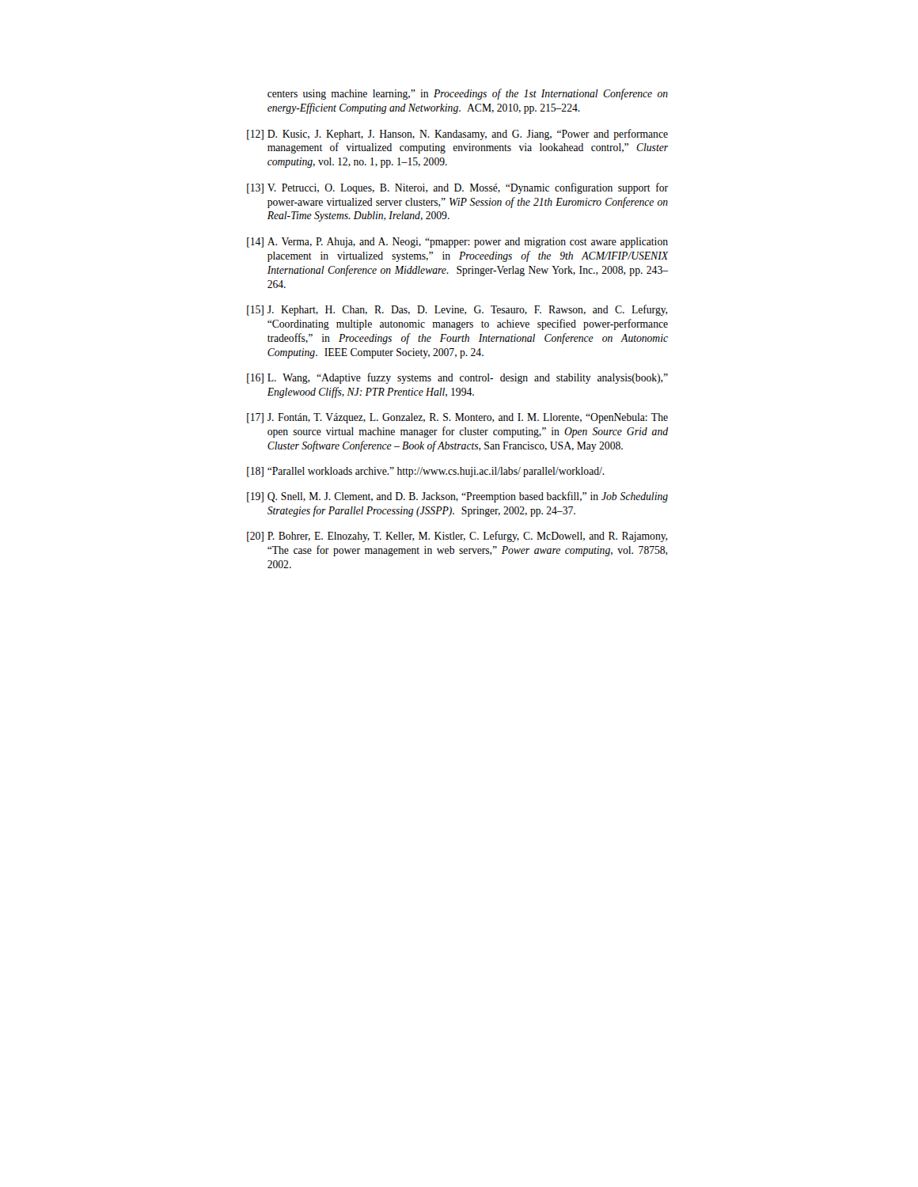centers using machine learning,” in Proceedings of the 1st International Conference on energy-Efficient Computing and Networking. ACM, 2010, pp. 215–224.
[12] D. Kusic, J. Kephart, J. Hanson, N. Kandasamy, and G. Jiang, “Power and performance management of virtualized computing environments via lookahead control,” Cluster computing, vol. 12, no. 1, pp. 1–15, 2009.
[13] V. Petrucci, O. Loques, B. Niteroi, and D. Mossé, “Dynamic configuration support for power-aware virtualized server clusters,” WiP Session of the 21th Euromicro Conference on Real-Time Systems. Dublin, Ireland, 2009.
[14] A. Verma, P. Ahuja, and A. Neogi, “pmapper: power and migration cost aware application placement in virtualized systems,” in Proceedings of the 9th ACM/IFIP/USENIX International Conference on Middleware. Springer-Verlag New York, Inc., 2008, pp. 243–264.
[15] J. Kephart, H. Chan, R. Das, D. Levine, G. Tesauro, F. Rawson, and C. Lefurgy, “Coordinating multiple autonomic managers to achieve specified power-performance tradeoffs,” in Proceedings of the Fourth International Conference on Autonomic Computing. IEEE Computer Society, 2007, p. 24.
[16] L. Wang, “Adaptive fuzzy systems and control- design and stability analysis(book),” Englewood Cliffs, NJ: PTR Prentice Hall, 1994.
[17] J. Fontán, T. Vázquez, L. Gonzalez, R. S. Montero, and I. M. Llorente, “OpenNebula: The open source virtual machine manager for cluster computing,” in Open Source Grid and Cluster Software Conference – Book of Abstracts, San Francisco, USA, May 2008.
[18] “Parallel workloads archive.” http://www.cs.huji.ac.il/labs/ parallel/workload/.
[19] Q. Snell, M. J. Clement, and D. B. Jackson, “Preemption based backfill,” in Job Scheduling Strategies for Parallel Processing (JSSPP). Springer, 2002, pp. 24–37.
[20] P. Bohrer, E. Elnozahy, T. Keller, M. Kistler, C. Lefurgy, C. McDowell, and R. Rajamony, “The case for power management in web servers,” Power aware computing, vol. 78758, 2002.